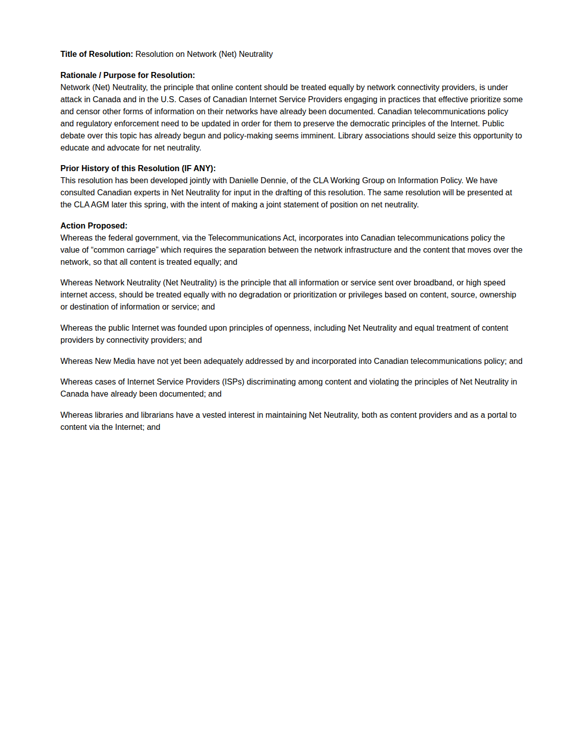Title of Resolution: Resolution on Network (Net) Neutrality
Rationale / Purpose for Resolution:
Network (Net) Neutrality, the principle that online content should be treated equally by network connectivity providers, is under attack in Canada and in the U.S. Cases of Canadian Internet Service Providers engaging in practices that effective prioritize some and censor other forms of information on their networks have already been documented. Canadian telecommunications policy and regulatory enforcement need to be updated in order for them to preserve the democratic principles of the Internet. Public debate over this topic has already begun and policy-making seems imminent. Library associations should seize this opportunity to educate and advocate for net neutrality.
Prior History of this Resolution (IF ANY):
This resolution has been developed jointly with Danielle Dennie, of the CLA Working Group on Information Policy. We have consulted Canadian experts in Net Neutrality for input in the drafting of this resolution. The same resolution will be presented at the CLA AGM later this spring, with the intent of making a joint statement of position on net neutrality.
Action Proposed:
Whereas the federal government, via the Telecommunications Act, incorporates into Canadian telecommunications policy the value of “common carriage” which requires the separation between the network infrastructure and the content that moves over the network, so that all content is treated equally; and
Whereas Network Neutrality (Net Neutrality) is the principle that all information or service sent over broadband, or high speed internet access, should be treated equally with no degradation or prioritization or privileges based on content, source, ownership or destination of information or service; and
Whereas the public Internet was founded upon principles of openness, including Net Neutrality and equal treatment of content providers by connectivity providers; and
Whereas New Media have not yet been adequately addressed by and incorporated into Canadian telecommunications policy; and
Whereas cases of Internet Service Providers (ISPs) discriminating among content and violating the principles of Net Neutrality in Canada have already been documented; and
Whereas libraries and librarians have a vested interest in maintaining Net Neutrality, both as content providers and as a portal to content via the Internet; and